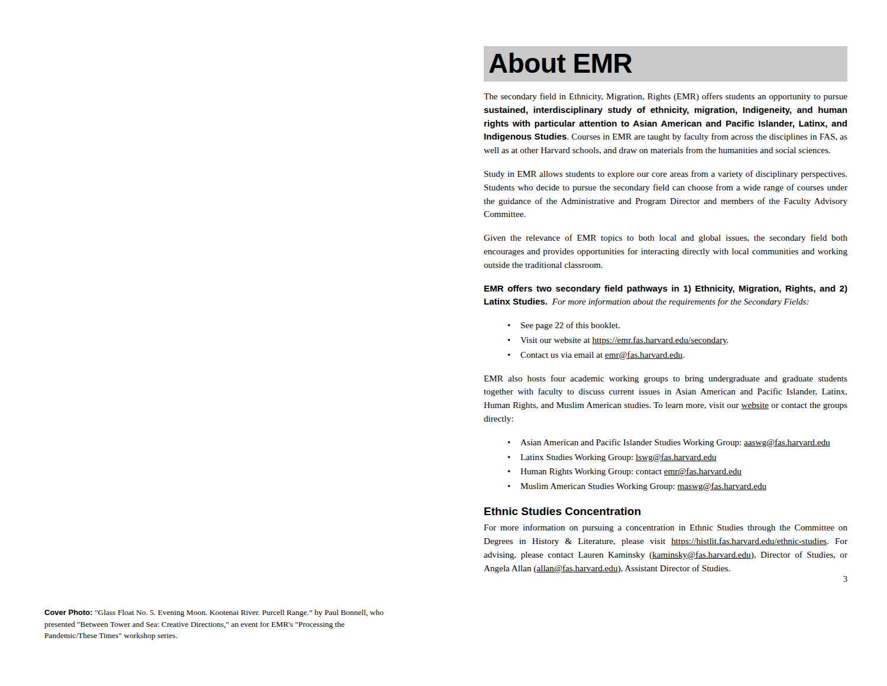Cover Photo: "Glass Float No. 5. Evening Moon. Kootenai River. Purcell Range.” by Paul Bonnell, who presented "Between Tower and Sea: Creative Directions," an event for EMR's "Processing the Pandemic/These Times" workshop series.
About EMR
The secondary field in Ethnicity, Migration, Rights (EMR) offers students an opportunity to pursue sustained, interdisciplinary study of ethnicity, migration, Indigeneity, and human rights with particular attention to Asian American and Pacific Islander, Latinx, and Indigenous Studies. Courses in EMR are taught by faculty from across the disciplines in FAS, as well as at other Harvard schools, and draw on materials from the humanities and social sciences.
Study in EMR allows students to explore our core areas from a variety of disciplinary perspectives. Students who decide to pursue the secondary field can choose from a wide range of courses under the guidance of the Administrative and Program Director and members of the Faculty Advisory Committee.
Given the relevance of EMR topics to both local and global issues, the secondary field both encourages and provides opportunities for interacting directly with local communities and working outside the traditional classroom.
EMR offers two secondary field pathways in 1) Ethnicity, Migration, Rights, and 2) Latinx Studies. For more information about the requirements for the Secondary Fields:
See page 22 of this booklet.
Visit our website at https://emr.fas.harvard.edu/secondary.
Contact us via email at emr@fas.harvard.edu.
EMR also hosts four academic working groups to bring undergraduate and graduate students together with faculty to discuss current issues in Asian American and Pacific Islander, Latinx, Human Rights, and Muslim American studies. To learn more, visit our website or contact the groups directly:
Asian American and Pacific Islander Studies Working Group: aaswg@fas.harvard.edu
Latinx Studies Working Group: lswg@fas.harvard.edu
Human Rights Working Group: contact emr@fas.harvard.edu
Muslim American Studies Working Group: maswg@fas.harvard.edu
Ethnic Studies Concentration
For more information on pursuing a concentration in Ethnic Studies through the Committee on Degrees in History & Literature, please visit https://histlit.fas.harvard.edu/ethnic-studies. For advising, please contact Lauren Kaminsky (kaminsky@fas.harvard.edu), Director of Studies, or Angela Allan (allan@fas.harvard.edu), Assistant Director of Studies.
3